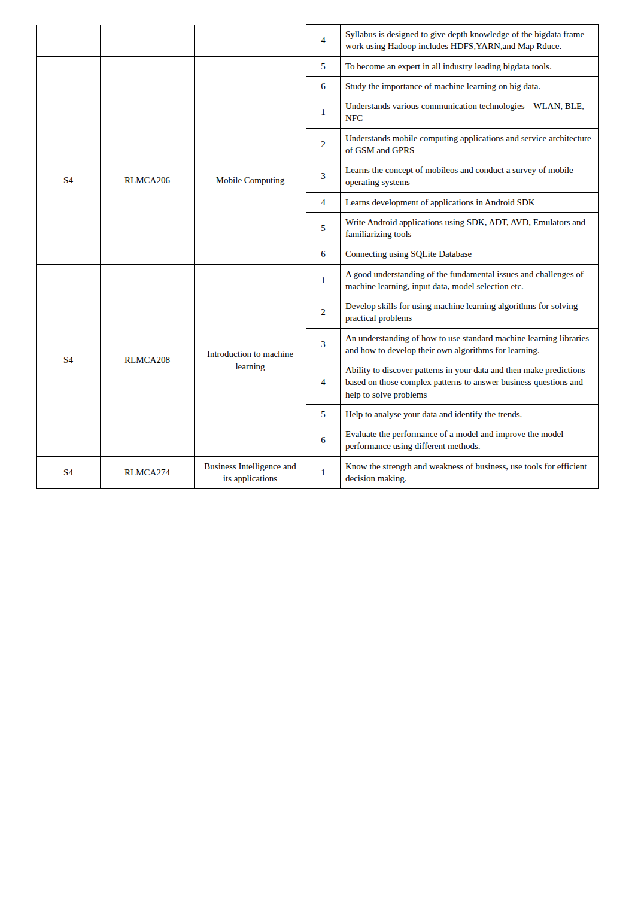| | | | 4 | Syllabus is designed to give depth knowledge of the bigdata frame work using Hadoop includes HDFS,YARN,and Map Rduce. |
| | | | 5 | To become an expert in all industry leading bigdata tools. |
| | | | 6 | Study the importance of machine learning on big data. |
| S4 | RLMCA206 | Mobile Computing | 1 | Understands various communication technologies – WLAN, BLE, NFC |
| 2 | Understands mobile computing applications and service architecture of GSM and GPRS |
| 3 | Learns the concept of mobileos and conduct a survey of mobile operating systems |
| 4 | Learns development of applications in Android SDK |
| 5 | Write Android applications using SDK, ADT, AVD, Emulators and familiarizing tools |
| 6 | Connecting using SQLite Database |
| S4 | RLMCA208 | Introduction to machine learning | 1 | A good understanding of the fundamental issues and challenges of machine learning, input data, model selection etc. |
| 2 | Develop skills for using machine learning algorithms for solving practical problems |
| 3 | An understanding of how to use standard machine learning libraries and how to develop their own algorithms for learning. |
| 4 | Ability to discover patterns in your data and then make predictions based on those complex patterns to answer business questions and help to solve problems |
| 5 | Help to analyse your data and identify the trends. |
| 6 | Evaluate the performance of a model and improve the model performance using different methods. |
| S4 | RLMCA274 | Business Intelligence and its applications | 1 | Know the strength and weakness of business, use tools for efficient decision making. |